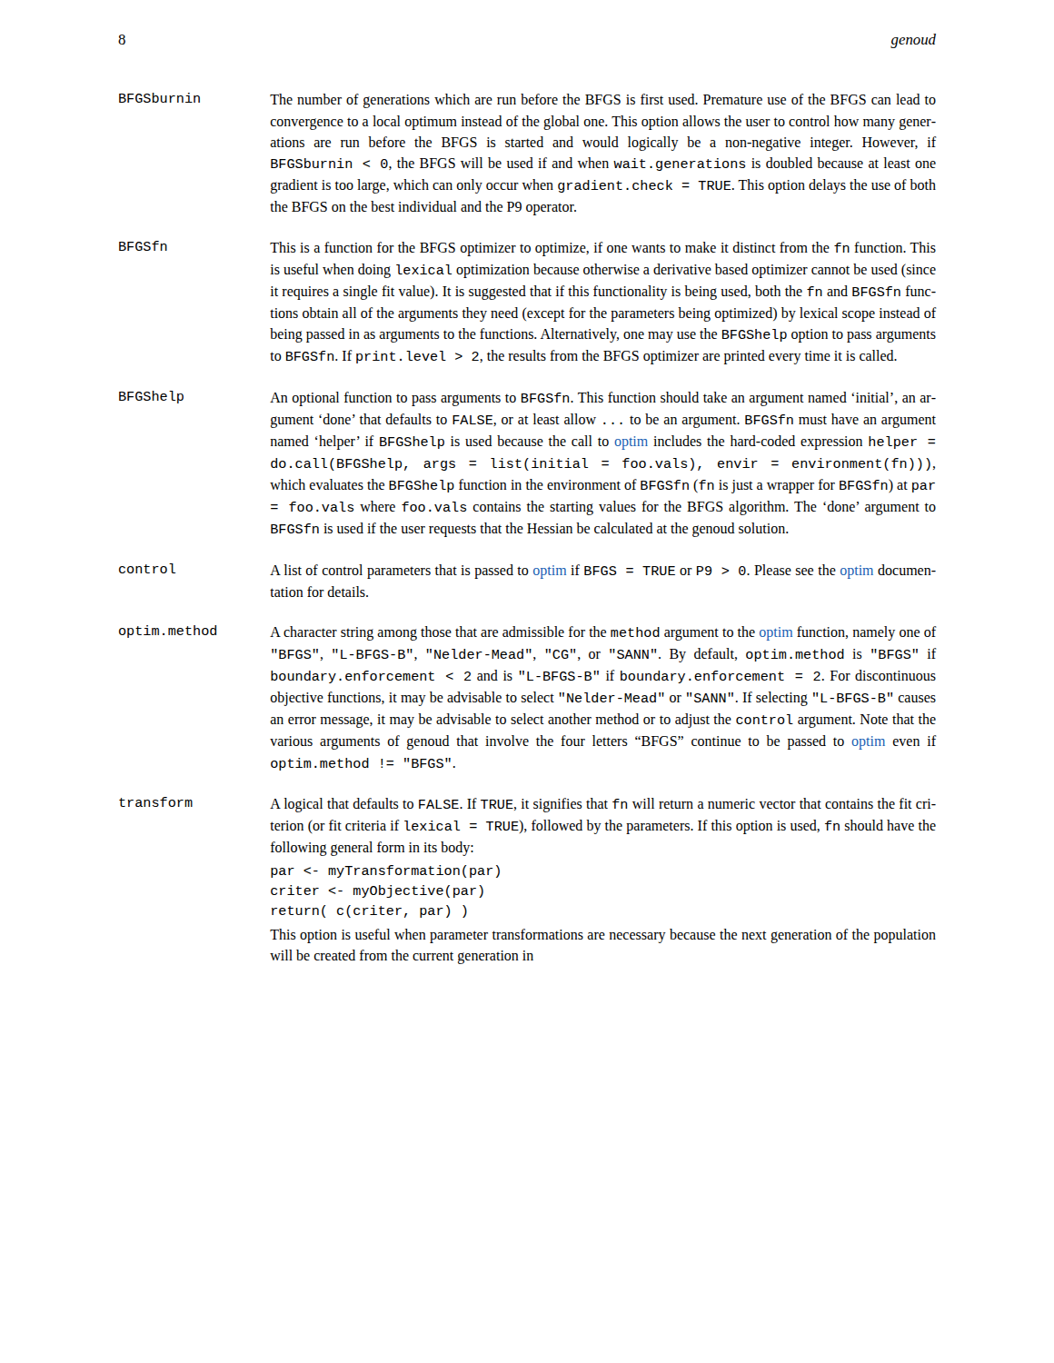8 genoud
BFGSburnin
The number of generations which are run before the BFGS is first used. Premature use of the BFGS can lead to convergence to a local optimum instead of the global one. This option allows the user to control how many generations are run before the BFGS is started and would logically be a non-negative integer. However, if BFGSburnin < 0, the BFGS will be used if and when wait.generations is doubled because at least one gradient is too large, which can only occur when gradient.check = TRUE. This option delays the use of both the BFGS on the best individual and the P9 operator.
BFGSfn
This is a function for the BFGS optimizer to optimize, if one wants to make it distinct from the fn function. This is useful when doing lexical optimization because otherwise a derivative based optimizer cannot be used (since it requires a single fit value). It is suggested that if this functionality is being used, both the fn and BFGSfn functions obtain all of the arguments they need (except for the parameters being optimized) by lexical scope instead of being passed in as arguments to the functions. Alternatively, one may use the BFGShelp option to pass arguments to BFGSfn. If print.level > 2, the results from the BFGS optimizer are printed every time it is called.
BFGShelp
An optional function to pass arguments to BFGSfn. This function should take an argument named ‘initial’, an argument ‘done’ that defaults to FALSE, or at least allow ... to be an argument. BFGSfn must have an argument named ‘helper’ if BFGShelp is used because the call to optim includes the hard-coded expression helper = do.call(BFGShelp, args = list(initial = foo.vals), envir = environment(fn))), which evaluates the BFGShelp function in the environment of BFGSfn (fn is just a wrapper for BFGSfn) at par = foo.vals where foo.vals contains the starting values for the BFGS algorithm. The ‘done’ argument to BFGSfn is used if the user requests that the Hessian be calculated at the genoud solution.
control
A list of control parameters that is passed to optim if BFGS = TRUE or P9 > 0. Please see the optim documentation for details.
optim.method
A character string among those that are admissible for the method argument to the optim function, namely one of "BFGS", "L-BFGS-B", "Nelder-Mead", "CG", or "SANN". By default, optim.method is "BFGS" if boundary.enforcement < 2 and is "L-BFGS-B" if boundary.enforcement = 2. For discontinuous objective functions, it may be advisable to select "Nelder-Mead" or "SANN". If selecting "L-BFGS-B" causes an error message, it may be advisable to select another method or to adjust the control argument. Note that the various arguments of genoud that involve the four letters “BFGS” continue to be passed to optim even if optim.method != "BFGS".
transform
A logical that defaults to FALSE. If TRUE, it signifies that fn will return a numeric vector that contains the fit criterion (or fit criteria if lexical = TRUE), followed by the parameters. If this option is used, fn should have the following general form in its body:
par <- myTransformation(par)
criter <- myObjective(par)
return( c(criter, par) )
This option is useful when parameter transformations are necessary because the next generation of the population will be created from the current generation in